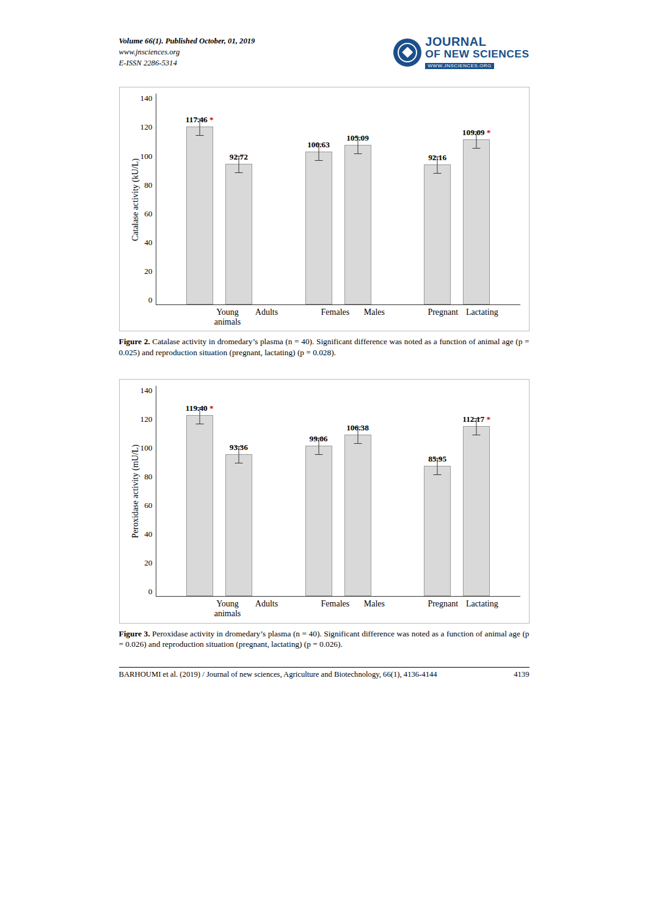Volume 66(1). Published October, 01, 2019
www.jnsciences.org
E-ISSN 2286-5314
JOURNAL
OF NEW SCIENCES
WWW.JNSCIENCES.ORG
Catalase activity (kU/L)
140
120
100
80
60
40
20
0
117.46 *
92.72
100.63
105.09
92.16
109.09 *
Young
animals
Adults
Females
Males
Pregnant
Lactating
Figure 2. Catalase activity in dromedary’s plasma (n = 40). Significant difference was noted as a function of animal age (p = 0.025) and reproduction situation (pregnant, lactating) (p = 0.028).
Peroxidase activity (mU/L)
140
120
100
80
60
40
20
0
119.40 *
93.36
99.06
106.38
85.95
112.17 *
Young
animals
Adults
Females
Males
Pregnant
Lactating
Figure 3. Peroxidase activity in dromedary’s plasma (n = 40). Significant difference was noted as a function of animal age (p = 0.026) and reproduction situation (pregnant, lactating) (p = 0.026).
BARHOUMI et al. (2019) / Journal of new sciences, Agriculture and Biotechnology, 66(1), 4136-4144
4139